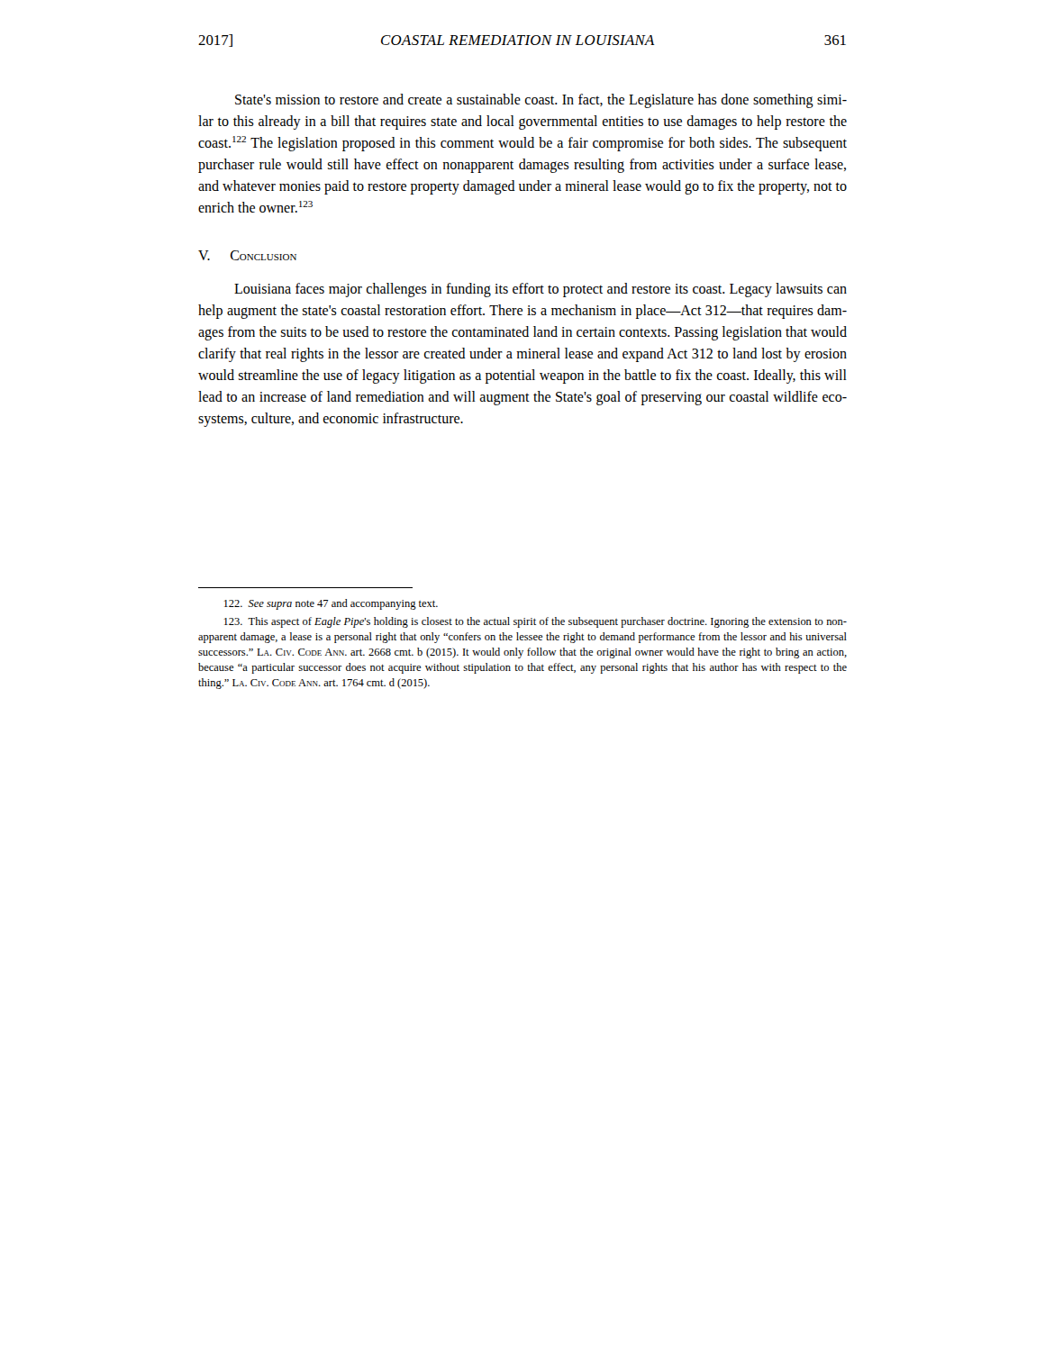2017] Coastal Remediation in Louisiana 361
State's mission to restore and create a sustainable coast. In fact, the Legislature has done something similar to this already in a bill that requires state and local governmental entities to use damages to help restore the coast.122 The legislation proposed in this comment would be a fair compromise for both sides. The subsequent purchaser rule would still have effect on nonapparent damages resulting from activities under a surface lease, and whatever monies paid to restore property damaged under a mineral lease would go to fix the property, not to enrich the owner.123
V. Conclusion
Louisiana faces major challenges in funding its effort to protect and restore its coast. Legacy lawsuits can help augment the state's coastal restoration effort. There is a mechanism in place—Act 312—that requires damages from the suits to be used to restore the contaminated land in certain contexts. Passing legislation that would clarify that real rights in the lessor are created under a mineral lease and expand Act 312 to land lost by erosion would streamline the use of legacy litigation as a potential weapon in the battle to fix the coast. Ideally, this will lead to an increase of land remediation and will augment the State's goal of preserving our coastal wildlife ecosystems, culture, and economic infrastructure.
122. See supra note 47 and accompanying text.
123. This aspect of Eagle Pipe's holding is closest to the actual spirit of the subsequent purchaser doctrine. Ignoring the extension to nonapparent damage, a lease is a personal right that only “confers on the lessee the right to demand performance from the lessor and his universal successors.” La. Civ. Code Ann. art. 2668 cmt. b (2015). It would only follow that the original owner would have the right to bring an action, because “a particular successor does not acquire without stipulation to that effect, any personal rights that his author has with respect to the thing.” La. Civ. Code Ann. art. 1764 cmt. d (2015).